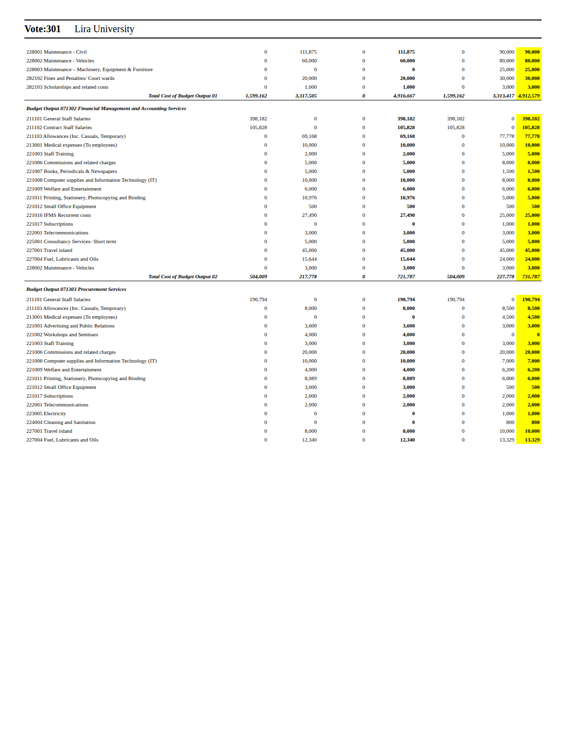Vote:301 Lira University
| 228001 Maintenance - Civil | 0 | 111,875 | 0 | 111,875 | 0 | 90,000 | 90,000 |
| 228002 Maintenance - Vehicles | 0 | 60,000 | 0 | 60,000 | 0 | 80,000 | 80,000 |
| 228003 Maintenance – Machinery, Equipment & Furniture | 0 | 0 | 0 | 0 | 0 | 25,000 | 25,000 |
| 282102 Fines and Penalties/ Court wards | 0 | 20,000 | 0 | 20,000 | 0 | 30,000 | 30,000 |
| 282103 Scholarships and related costs | 0 | 1,000 | 0 | 1,000 | 0 | 3,000 | 3,000 |
| Total Cost of Budget Output 01 | 1,599,162 | 3,317,505 | 0 | 4,916,667 | 1,599,162 | 3,313,417 | 4,912,579 |
| Budget Output 071302 Financial Management and Accounting Services |
| 211101 General Staff Salaries | 398,182 | 0 | 0 | 398,182 | 398,182 | 0 | 398,182 |
| 211102 Contract Staff Salaries | 105,828 | 0 | 0 | 105,828 | 105,828 | 0 | 105,828 |
| 211103 Allowances (Inc. Casuals, Temporary) | 0 | 69,168 | 0 | 69,168 | 0 | 77,778 | 77,778 |
| 213001 Medical expenses (To employees) | 0 | 10,000 | 0 | 10,000 | 0 | 10,000 | 10,000 |
| 221003 Staff Training | 0 | 2,000 | 0 | 2,000 | 0 | 5,000 | 5,000 |
| 221006 Commissions and related charges | 0 | 5,000 | 0 | 5,000 | 0 | 8,000 | 8,000 |
| 221007 Books, Periodicals & Newspapers | 0 | 5,000 | 0 | 5,000 | 0 | 1,500 | 1,500 |
| 221008 Computer supplies and Information Technology (IT) | 0 | 10,000 | 0 | 10,000 | 0 | 8,000 | 8,000 |
| 221009 Welfare and Entertainment | 0 | 6,000 | 0 | 6,000 | 0 | 6,000 | 6,000 |
| 221011 Printing, Stationery, Photocopying and Binding | 0 | 10,976 | 0 | 10,976 | 0 | 5,000 | 5,000 |
| 221012 Small Office Equipment | 0 | 500 | 0 | 500 | 0 | 500 | 500 |
| 221016 IFMS Recurrent costs | 0 | 27,490 | 0 | 27,490 | 0 | 25,000 | 25,000 |
| 221017 Subscriptions | 0 | 0 | 0 | 0 | 0 | 1,000 | 1,000 |
| 222001 Telecommunications | 0 | 3,000 | 0 | 3,000 | 0 | 3,000 | 3,000 |
| 225001 Consultancy Services- Short term | 0 | 5,000 | 0 | 5,000 | 0 | 5,000 | 5,000 |
| 227001 Travel inland | 0 | 45,000 | 0 | 45,000 | 0 | 45,000 | 45,000 |
| 227004 Fuel, Lubricants and Oils | 0 | 15,644 | 0 | 15,644 | 0 | 24,000 | 24,000 |
| 228002 Maintenance - Vehicles | 0 | 3,000 | 0 | 3,000 | 0 | 3,000 | 3,000 |
| Total Cost of Budget Output 02 | 504,009 | 217,778 | 0 | 721,787 | 504,009 | 227,778 | 731,787 |
| Budget Output 071303 Procurement Services |
| 211101 General Staff Salaries | 190,794 | 0 | 0 | 190,794 | 190,794 | 0 | 190,794 |
| 211103 Allowances (Inc. Casuals, Temporary) | 0 | 8,000 | 0 | 8,000 | 0 | 8,500 | 8,500 |
| 213001 Medical expenses (To employees) | 0 | 0 | 0 | 0 | 0 | 4,500 | 4,500 |
| 221001 Advertising and Public Relations | 0 | 3,600 | 0 | 3,600 | 0 | 3,000 | 3,000 |
| 221002 Workshops and Seminars | 0 | 4,000 | 0 | 4,000 | 0 | 0 | 0 |
| 221003 Staff Training | 0 | 3,000 | 0 | 3,000 | 0 | 3,000 | 3,000 |
| 221006 Commissions and related charges | 0 | 20,000 | 0 | 20,000 | 0 | 20,000 | 20,000 |
| 221008 Computer supplies and Information Technology (IT) | 0 | 10,000 | 0 | 10,000 | 0 | 7,000 | 7,000 |
| 221009 Welfare and Entertainment | 0 | 4,000 | 0 | 4,000 | 0 | 6,200 | 6,200 |
| 221011 Printing, Stationery, Photocopying and Binding | 0 | 8,089 | 0 | 8,089 | 0 | 6,000 | 6,000 |
| 221012 Small Office Equipment | 0 | 3,000 | 0 | 3,000 | 0 | 500 | 500 |
| 221017 Subscriptions | 0 | 2,000 | 0 | 2,000 | 0 | 2,000 | 2,000 |
| 222001 Telecommunications | 0 | 2,000 | 0 | 2,000 | 0 | 2,000 | 2,000 |
| 223005 Electricity | 0 | 0 | 0 | 0 | 0 | 1,000 | 1,000 |
| 224004 Cleaning and Sanitation | 0 | 0 | 0 | 0 | 0 | 800 | 800 |
| 227001 Travel inland | 0 | 8,000 | 0 | 8,000 | 0 | 10,000 | 10,000 |
| 227004 Fuel, Lubricants and Oils | 0 | 12,340 | 0 | 12,340 | 0 | 13,329 | 13,329 |